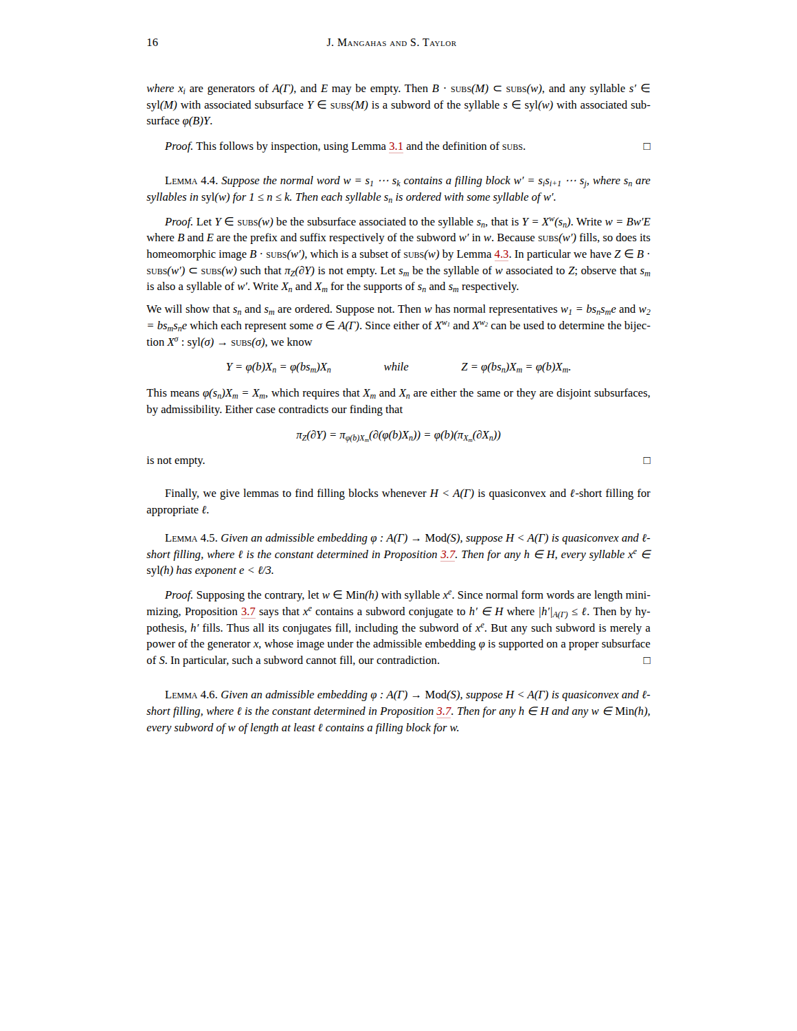16 J. Mangahas and S. Taylor
where xi are generators of A(Γ), and E may be empty. Then B · subs(M) ⊂ subs(w), and any syllable s′ ∈ syl(M) with associated subsurface Y ∈ subs(M) is a subword of the syllable s ∈ syl(w) with associated subsurface φ(B)Y.
Proof. This follows by inspection, using Lemma 3.1 and the definition of subs.
Lemma 4.4. Suppose the normal word w = s1 ⋯ sk contains a filling block w′ = sisi+1 ⋯ sj, where sn are syllables in syl(w) for 1 ≤ n ≤ k. Then each syllable sn is ordered with some syllable of w′.
Proof. Let Y ∈ subs(w) be the subsurface associated to the syllable sn, that is Y = Xw(sn). Write w = Bw′E where B and E are the prefix and suffix respectively of the subword w′ in w. Because subs(w′) fills, so does its homeomorphic image B · subs(w′), which is a subset of subs(w) by Lemma 4.3. In particular we have Z ∈ B · subs(w′) ⊂ subs(w) such that πZ(∂Y) is not empty. Let sm be the syllable of w associated to Z; observe that sm is also a syllable of w′. Write Xn and Xm for the supports of sn and sm respectively.
We will show that sn and sm are ordered. Suppose not. Then w has normal representatives w1 = bsnsme and w2 = bsmsne which each represent some σ ∈ A(Γ). Since either of Xw1 and Xw2 can be used to determine the bijection Xσ : syl(σ) → subs(σ), we know
Y = φ(b)Xn = φ(bsm)Xn while Z = φ(bsn)Xm = φ(b)Xm.
This means φ(sn)Xm = Xm, which requires that Xm and Xn are either the same or they are disjoint subsurfaces, by admissibility. Either case contradicts our finding that
πZ(∂Y) = πφ(b)Xm(∂(φ(b)Xn)) = φ(b)(πXm(∂Xn))
is not empty.
Finally, we give lemmas to find filling blocks whenever H < A(Γ) is quasiconvex and ℓ-short filling for appropriate ℓ.
Lemma 4.5. Given an admissible embedding φ : A(Γ) → Mod(S), suppose H < A(Γ) is quasiconvex and ℓ-short filling, where ℓ is the constant determined in Proposition 3.7. Then for any h ∈ H, every syllable xe ∈ syl(h) has exponent e < ℓ/3.
Proof. Supposing the contrary, let w ∈ Min(h) with syllable xe. Since normal form words are length minimizing, Proposition 3.7 says that xe contains a subword conjugate to h′ ∈ H where |h′|A(Γ) ≤ ℓ. Then by hypothesis, h′ fills. Thus all its conjugates fill, including the subword of xe. But any such subword is merely a power of the generator x, whose image under the admissible embedding φ is supported on a proper subsurface of S. In particular, such a subword cannot fill, our contradiction.
Lemma 4.6. Given an admissible embedding φ : A(Γ) → Mod(S), suppose H < A(Γ) is quasiconvex and ℓ-short filling, where ℓ is the constant determined in Proposition 3.7. Then for any h ∈ H and any w ∈ Min(h), every subword of w of length at least ℓ contains a filling block for w.